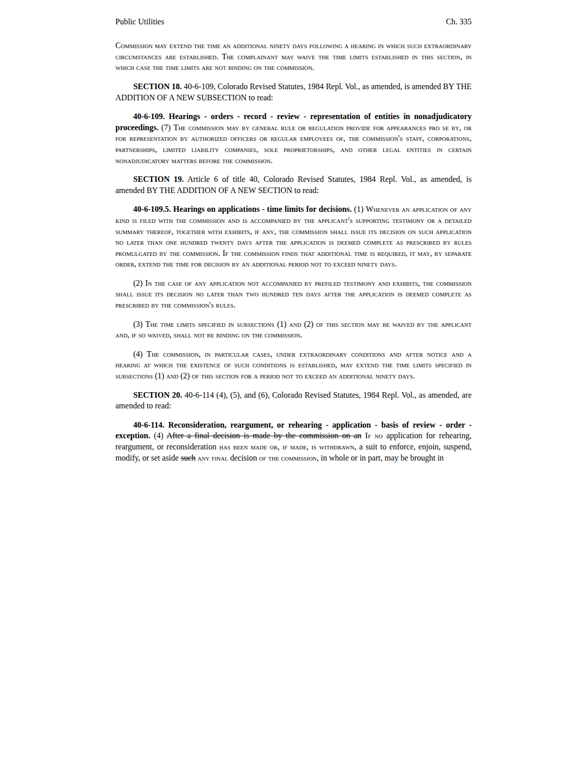Public Utilities
Ch. 335
Commission may extend the time an additional ninety days following a hearing in which such extraordinary circumstances are established. The complainant may waive the time limits established in this section, in which case the time limits are not binding on the commission.
SECTION 18. 40-6-109, Colorado Revised Statutes, 1984 Repl. Vol., as amended, is amended BY THE ADDITION OF A NEW SUBSECTION to read:
40-6-109. Hearings - orders - record - review - representation of entities in nonadjudicatory proceedings. (7) The commission may by general rule or regulation provide for appearances pro se by, or for representation by authorized officers or regular employees of, the commission's staff, corporations, partnerships, limited liability companies, sole proprietorships, and other legal entities in certain nonadjudicatory matters before the commission.
SECTION 19. Article 6 of title 40, Colorado Revised Statutes, 1984 Repl. Vol., as amended, is amended BY THE ADDITION OF A NEW SECTION to read:
40-6-109.5. Hearings on applications - time limits for decisions. (1) Whenever an application of any kind is filed with the commission and is accompanied by the applicant's supporting testimony or a detailed summary thereof, together with exhibits, if any, the commission shall issue its decision on such application no later than one hundred twenty days after the application is deemed complete as prescribed by rules promulgated by the commission. If the commission finds that additional time is required, it may, by separate order, extend the time for decision by an additional period not to exceed ninety days.
(2) In the case of any application not accompanied by prefiled testimony and exhibits, the commission shall issue its decision no later than two hundred ten days after the application is deemed complete as prescribed by the commission's rules.
(3) The time limits specified in subsections (1) and (2) of this section may be waived by the applicant and, if so waived, shall not be binding on the commission.
(4) The commission, in particular cases, under extraordinary conditions and after notice and a hearing at which the existence of such conditions is established, may extend the time limits specified in subsections (1) and (2) of this section for a period not to exceed an additional ninety days.
SECTION 20. 40-6-114 (4), (5), and (6), Colorado Revised Statutes, 1984 Repl. Vol., as amended, are amended to read:
40-6-114. Reconsideration, reargument, or rehearing - application - basis of review - order - exception. (4) After a final decision is made by the commission on an If no application for rehearing, reargument, or reconsideration has been made or, if made, is withdrawn, a suit to enforce, enjoin, suspend, modify, or set aside such any final decision of the commission, in whole or in part, may be brought in